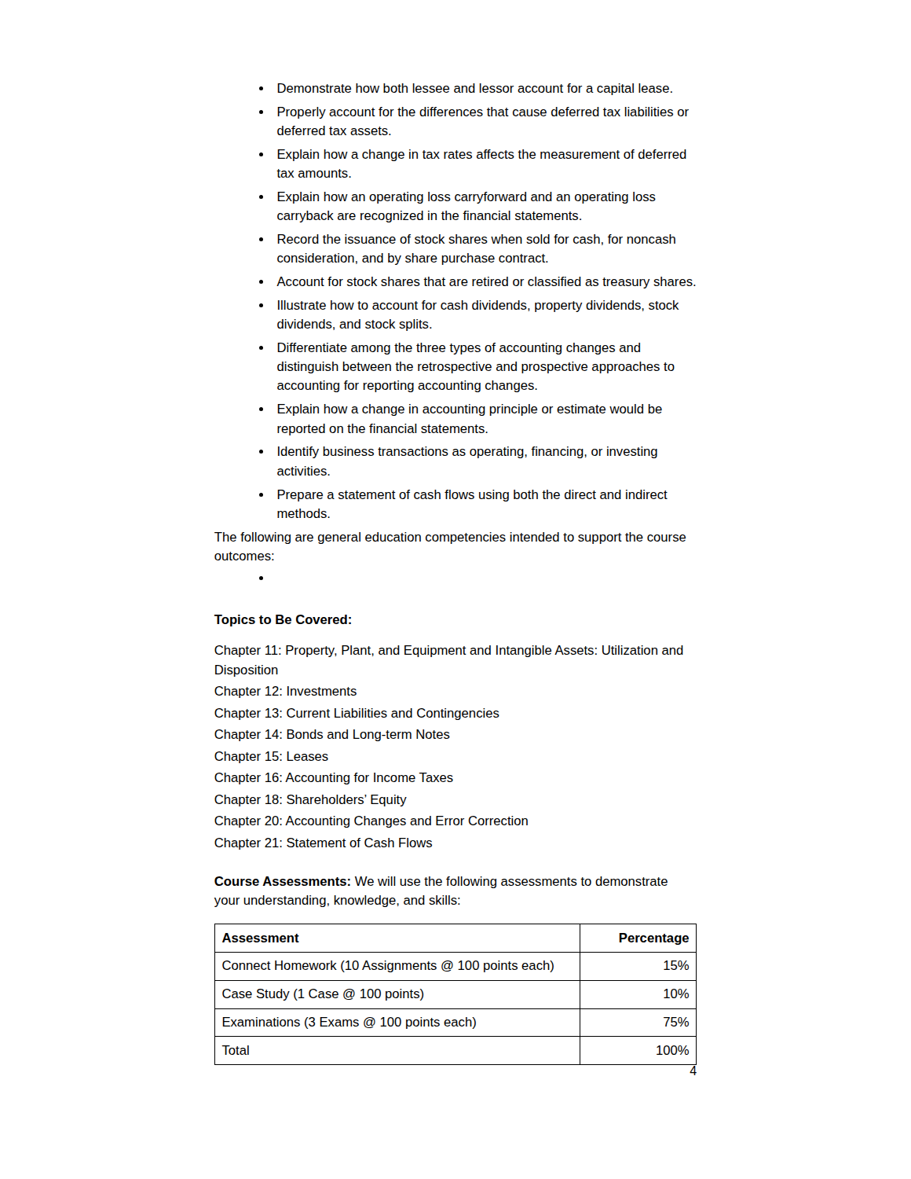Demonstrate how both lessee and lessor account for a capital lease.
Properly account for the differences that cause deferred tax liabilities or deferred tax assets.
Explain how a change in tax rates affects the measurement of deferred tax amounts.
Explain how an operating loss carryforward and an operating loss carryback are recognized in the financial statements.
Record the issuance of stock shares when sold for cash, for noncash consideration, and by share purchase contract.
Account for stock shares that are retired or classified as treasury shares.
Illustrate how to account for cash dividends, property dividends, stock dividends, and stock splits.
Differentiate among the three types of accounting changes and distinguish between the retrospective and prospective approaches to accounting for reporting accounting changes.
Explain how a change in accounting principle or estimate would be reported on the financial statements.
Identify business transactions as operating, financing, or investing activities.
Prepare a statement of cash flows using both the direct and indirect methods.
The following are general education competencies intended to support the course outcomes:
Topics to Be Covered:
Chapter 11: Property, Plant, and Equipment and Intangible Assets: Utilization and Disposition
Chapter 12: Investments
Chapter 13: Current Liabilities and Contingencies
Chapter 14: Bonds and Long-term Notes
Chapter 15: Leases
Chapter 16: Accounting for Income Taxes
Chapter 18: Shareholders’ Equity
Chapter 20: Accounting Changes and Error Correction
Chapter 21: Statement of Cash Flows
Course Assessments: We will use the following assessments to demonstrate your understanding, knowledge, and skills:
| Assessment | Percentage |
| --- | --- |
| Connect Homework (10 Assignments @ 100 points each) | 15% |
| Case Study (1 Case @ 100 points) | 10% |
| Examinations (3 Exams @ 100 points each) | 75% |
| Total | 100% |
4